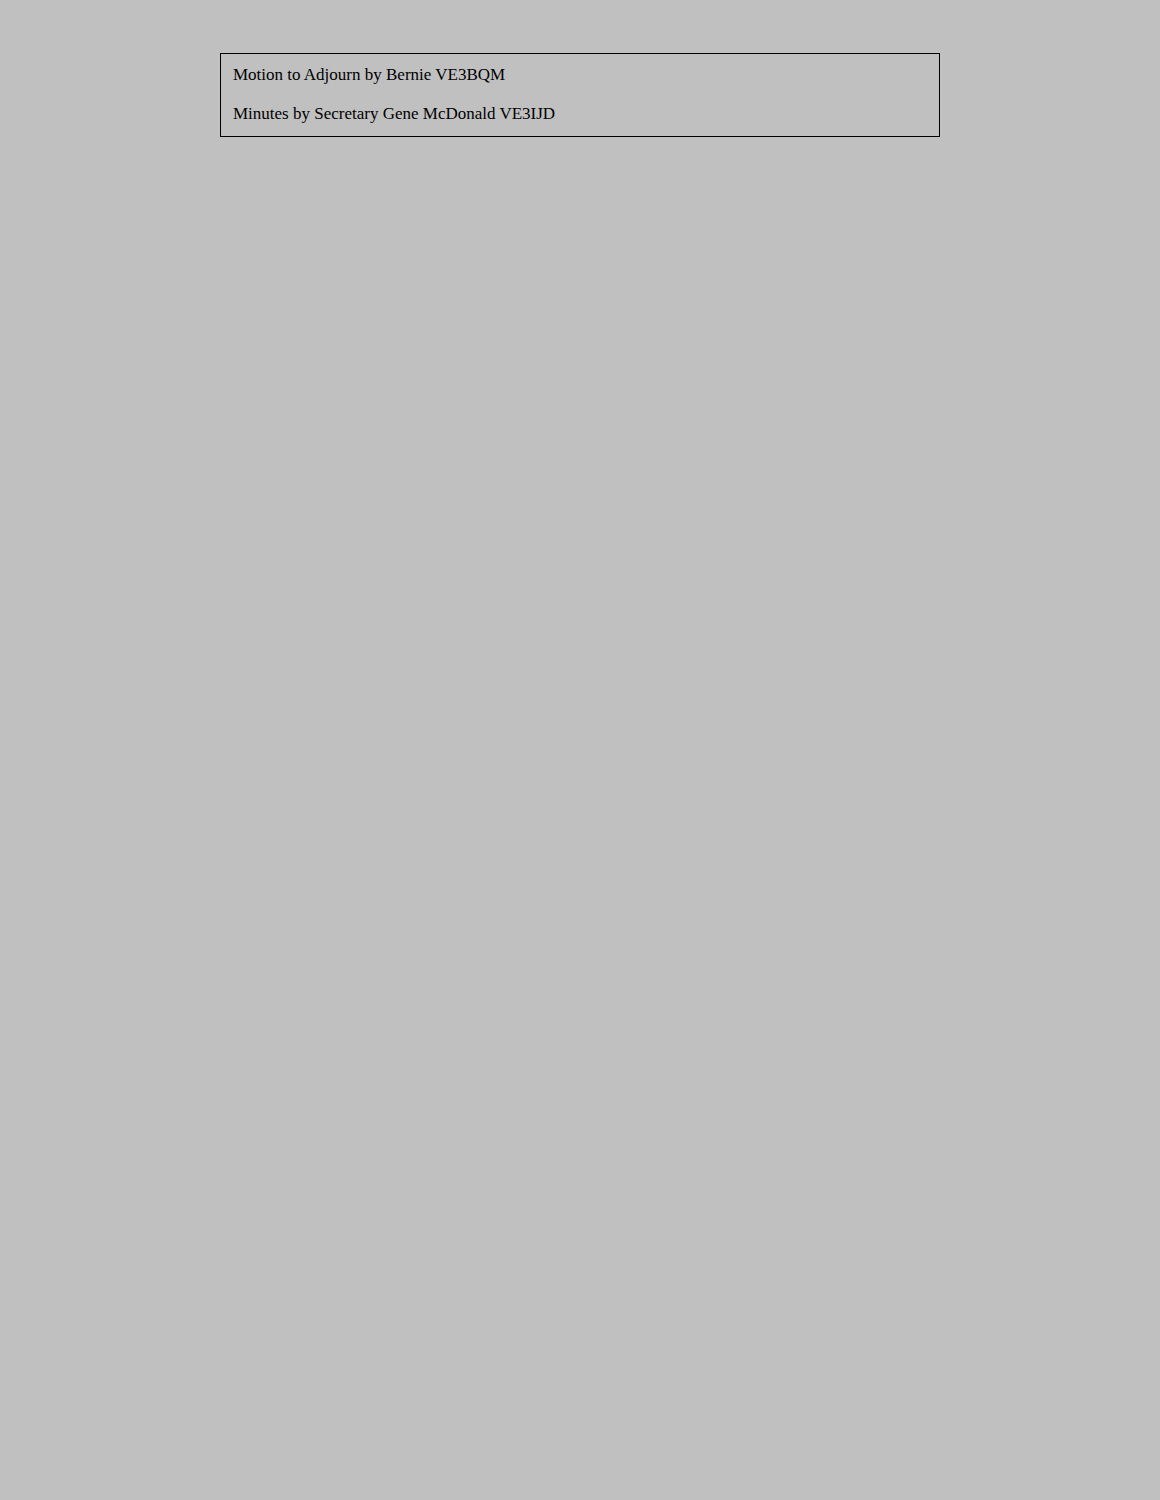Motion to Adjourn by Bernie VE3BQM
Minutes by Secretary Gene McDonald VE3IJD